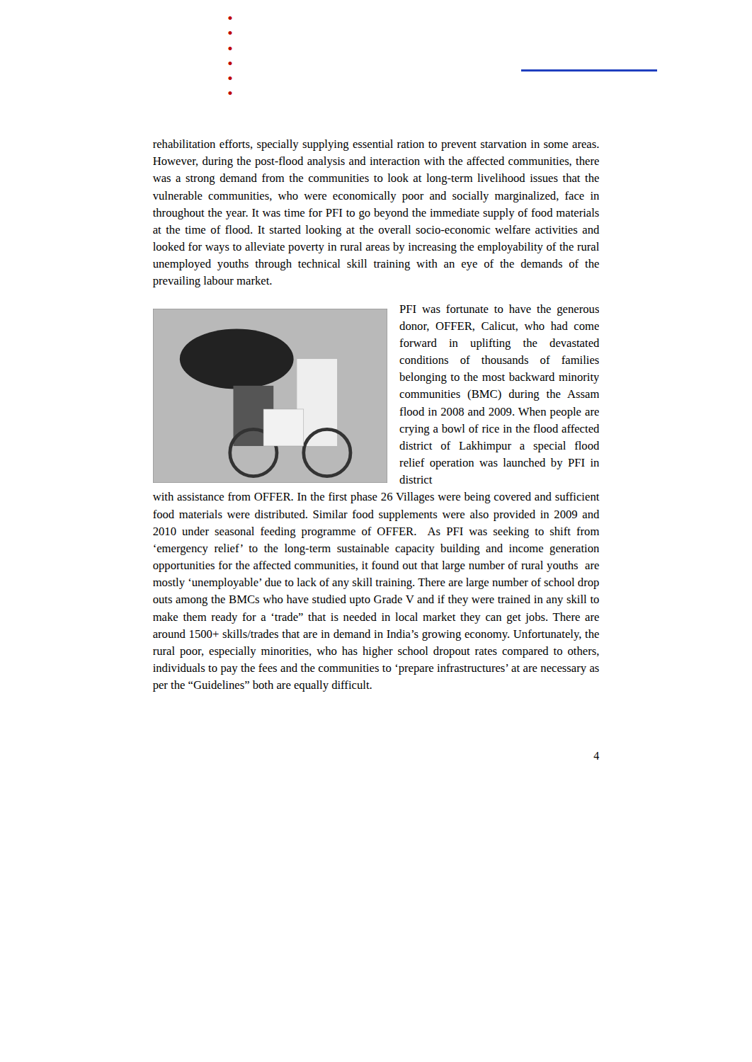• • • • • •
rehabilitation efforts, specially supplying essential ration to prevent starvation in some areas. However, during the post-flood analysis and interaction with the affected communities, there was a strong demand from the communities to look at long-term livelihood issues that the vulnerable communities, who were economically poor and socially marginalized, face in throughout the year. It was time for PFI to go beyond the immediate supply of food materials at the time of flood. It started looking at the overall socio-economic welfare activities and looked for ways to alleviate poverty in rural areas by increasing the employability of the rural unemployed youths through technical skill training with an eye of the demands of the prevailing labour market.
PFI was fortunate to have the generous donor, OFFER, Calicut, who had come forward in uplifting the devastated conditions of thousands of families belonging to the most backward minority communities (BMC) during the Assam flood in 2008 and 2009. When people are crying a bowl of rice in the flood affected district of Lakhimpur a special flood relief operation was launched by PFI in district
with assistance from OFFER. In the first phase 26 Villages were being covered and sufficient food materials were distributed. Similar food supplements were also provided in 2009 and 2010 under seasonal feeding programme of OFFER. As PFI was seeking to shift from ‘emergency relief’ to the long-term sustainable capacity building and income generation opportunities for the affected communities, it found out that large number of rural youths are mostly ‘unemployable’ due to lack of any skill training. There are large number of school drop outs among the BMCs who have studied upto Grade V and if they were trained in any skill to make them ready for a ‘trade” that is needed in local market they can get jobs. There are around 1500+ skills/trades that are in demand in India’s growing economy. Unfortunately, the rural poor, especially minorities, who has higher school dropout rates compared to others, individuals to pay the fees and the communities to ‘prepare infrastructures’ at are necessary as per the “Guidelines” both are equally difficult.
4